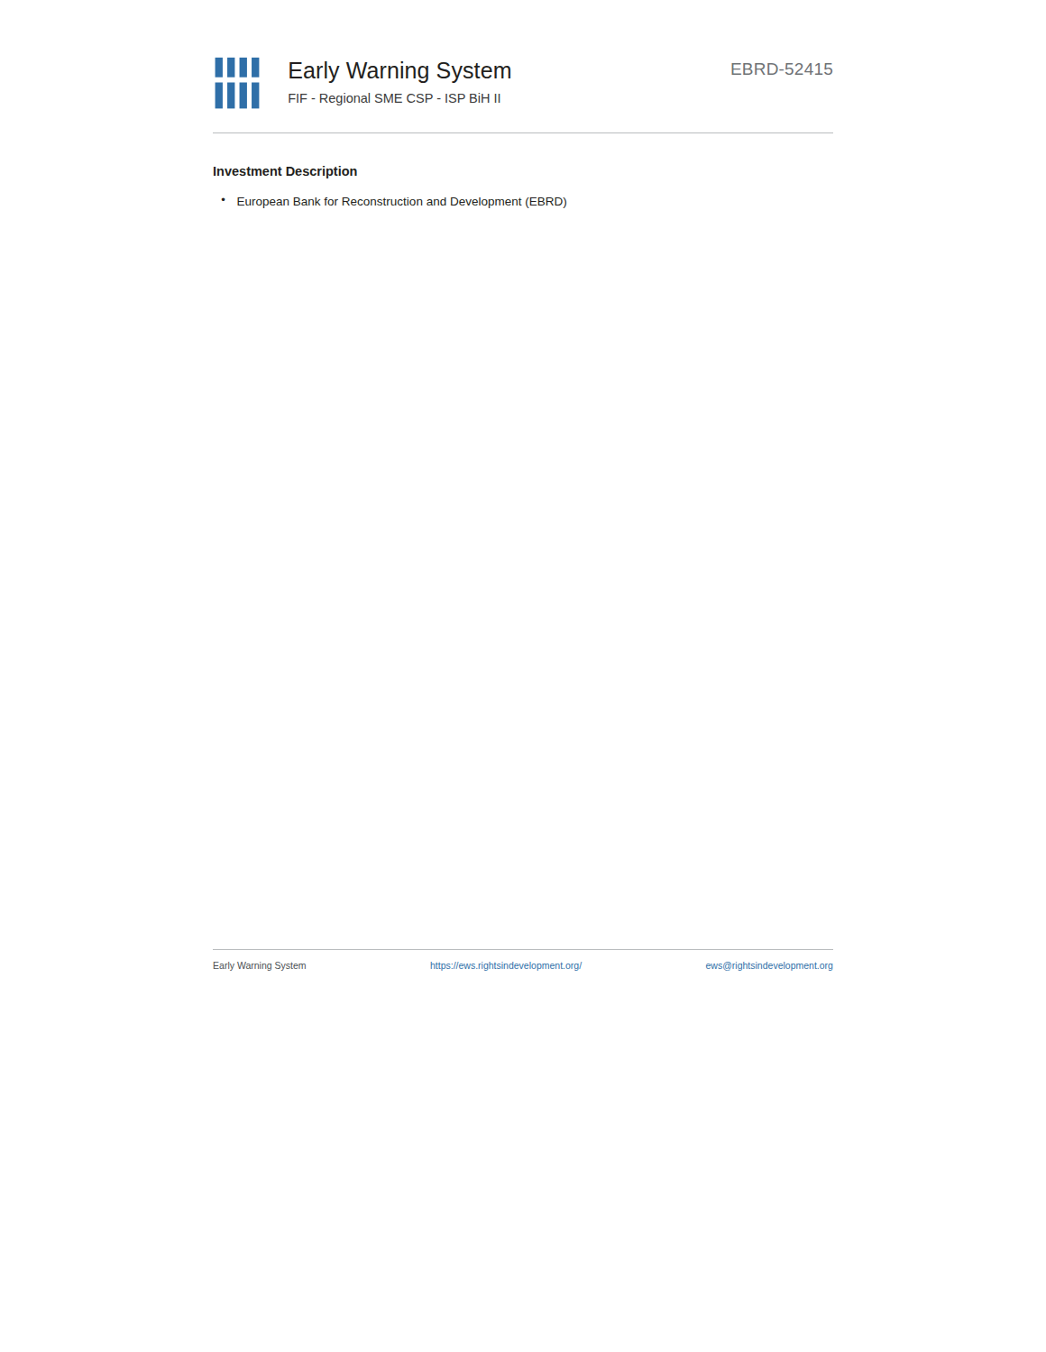Early Warning System
FIF - Regional SME CSP - ISP BiH II
EBRD-52415
Investment Description
European Bank for Reconstruction and Development (EBRD)
Early Warning System
https://ews.rightsindevelopment.org/
ews@rightsindevelopment.org